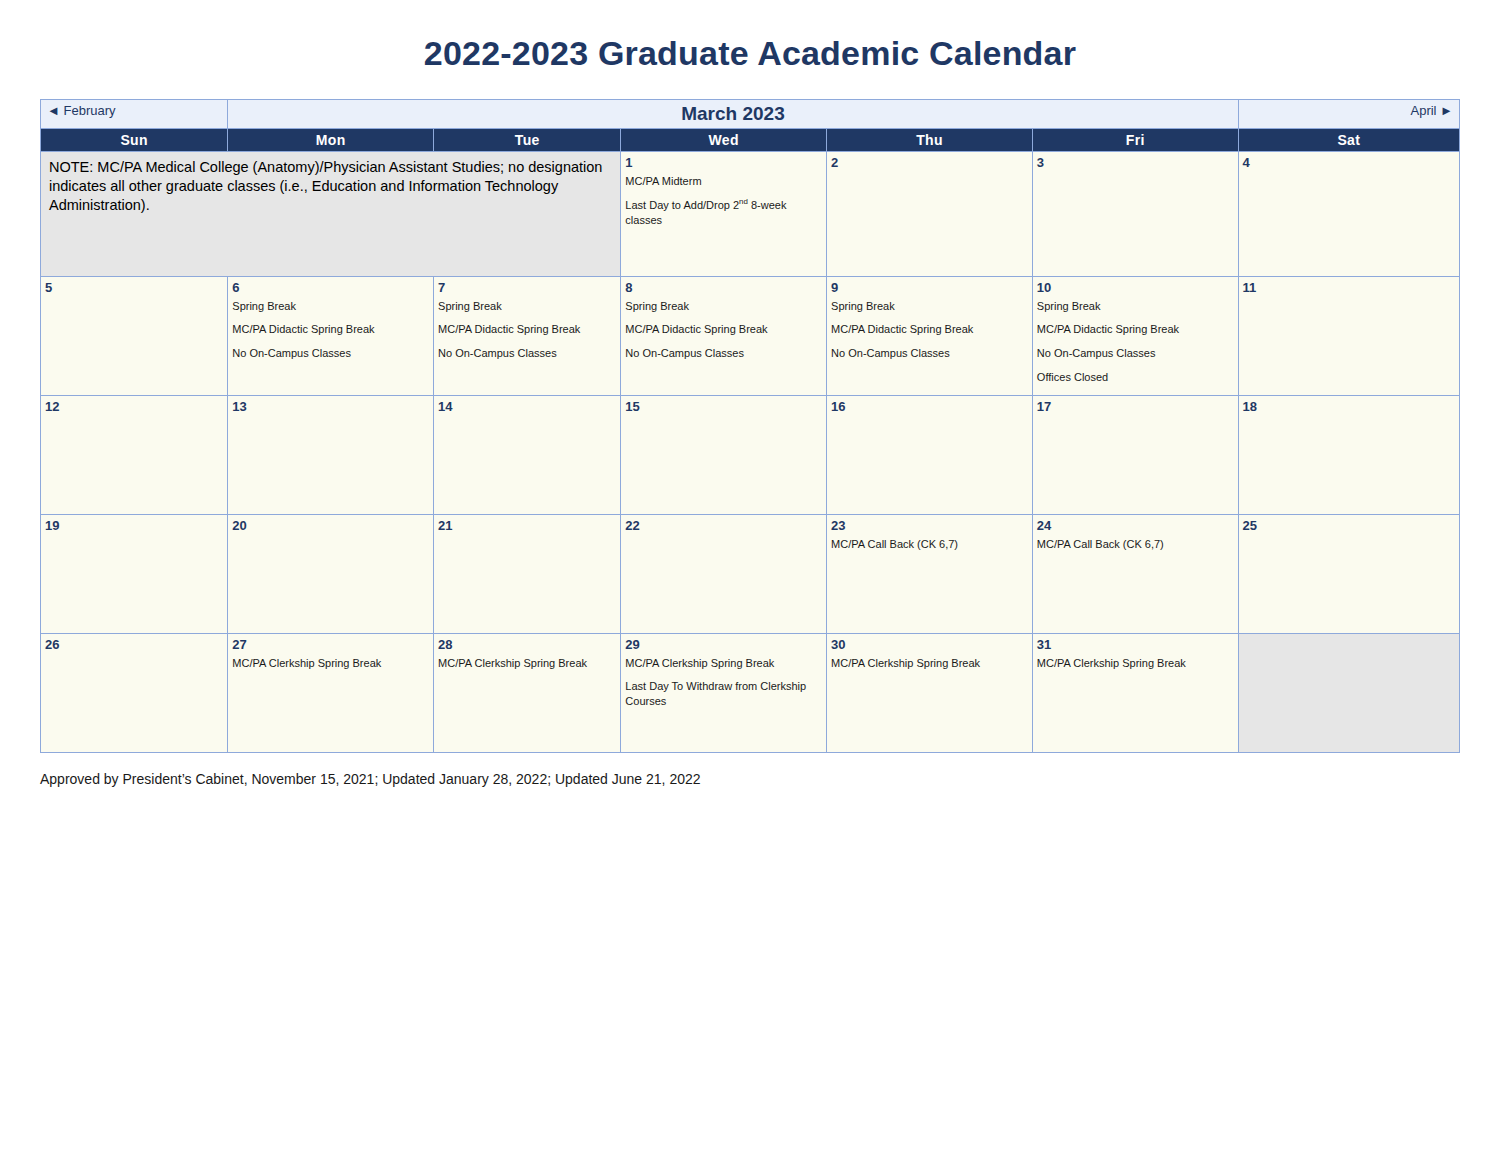2022-2023 Graduate Academic Calendar
| ◄ February | March 2023 | April ► |
| Sun | Mon | Tue | Wed | Thu | Fri | Sat |
| NOTE: MC/PA Medical College (Anatomy)/Physician Assistant Studies; no designation indicates all other graduate classes (i.e., Education and Information Technology Administration). | 1 MC/PA Midterm Last Day to Add/Drop 2 nd 8-week classes | 2 | 3 | 4 |
| 5 | 6 Spring Break MC/PA Didactic Spring Break No On-Campus Classes | 7 Spring Break MC/PA Didactic Spring Break No On-Campus Classes | 8 Spring Break MC/PA Didactic Spring Break No On-Campus Classes | 9 Spring Break MC/PA Didactic Spring Break No On-Campus Classes | 10 Spring Break MC/PA Didactic Spring Break No On-Campus Classes Offices Closed | 11 |
| 12 | 13 | 14 | 15 | 16 | 17 | 18 |
| 19 | 20 | 21 | 22 | 23 MC/PA Call Back (CK 6,7) | 24 MC/PA Call Back (CK 6,7) | 25 |
| 26 | 27 MC/PA Clerkship Spring Break | 28 MC/PA Clerkship Spring Break | 29 MC/PA Clerkship Spring Break Last Day To Withdraw from Clerkship Courses | 30 MC/PA Clerkship Spring Break | 31 MC/PA Clerkship Spring Break | |
Approved by President’s Cabinet, November 15, 2021; Updated January 28, 2022; Updated June 21, 2022